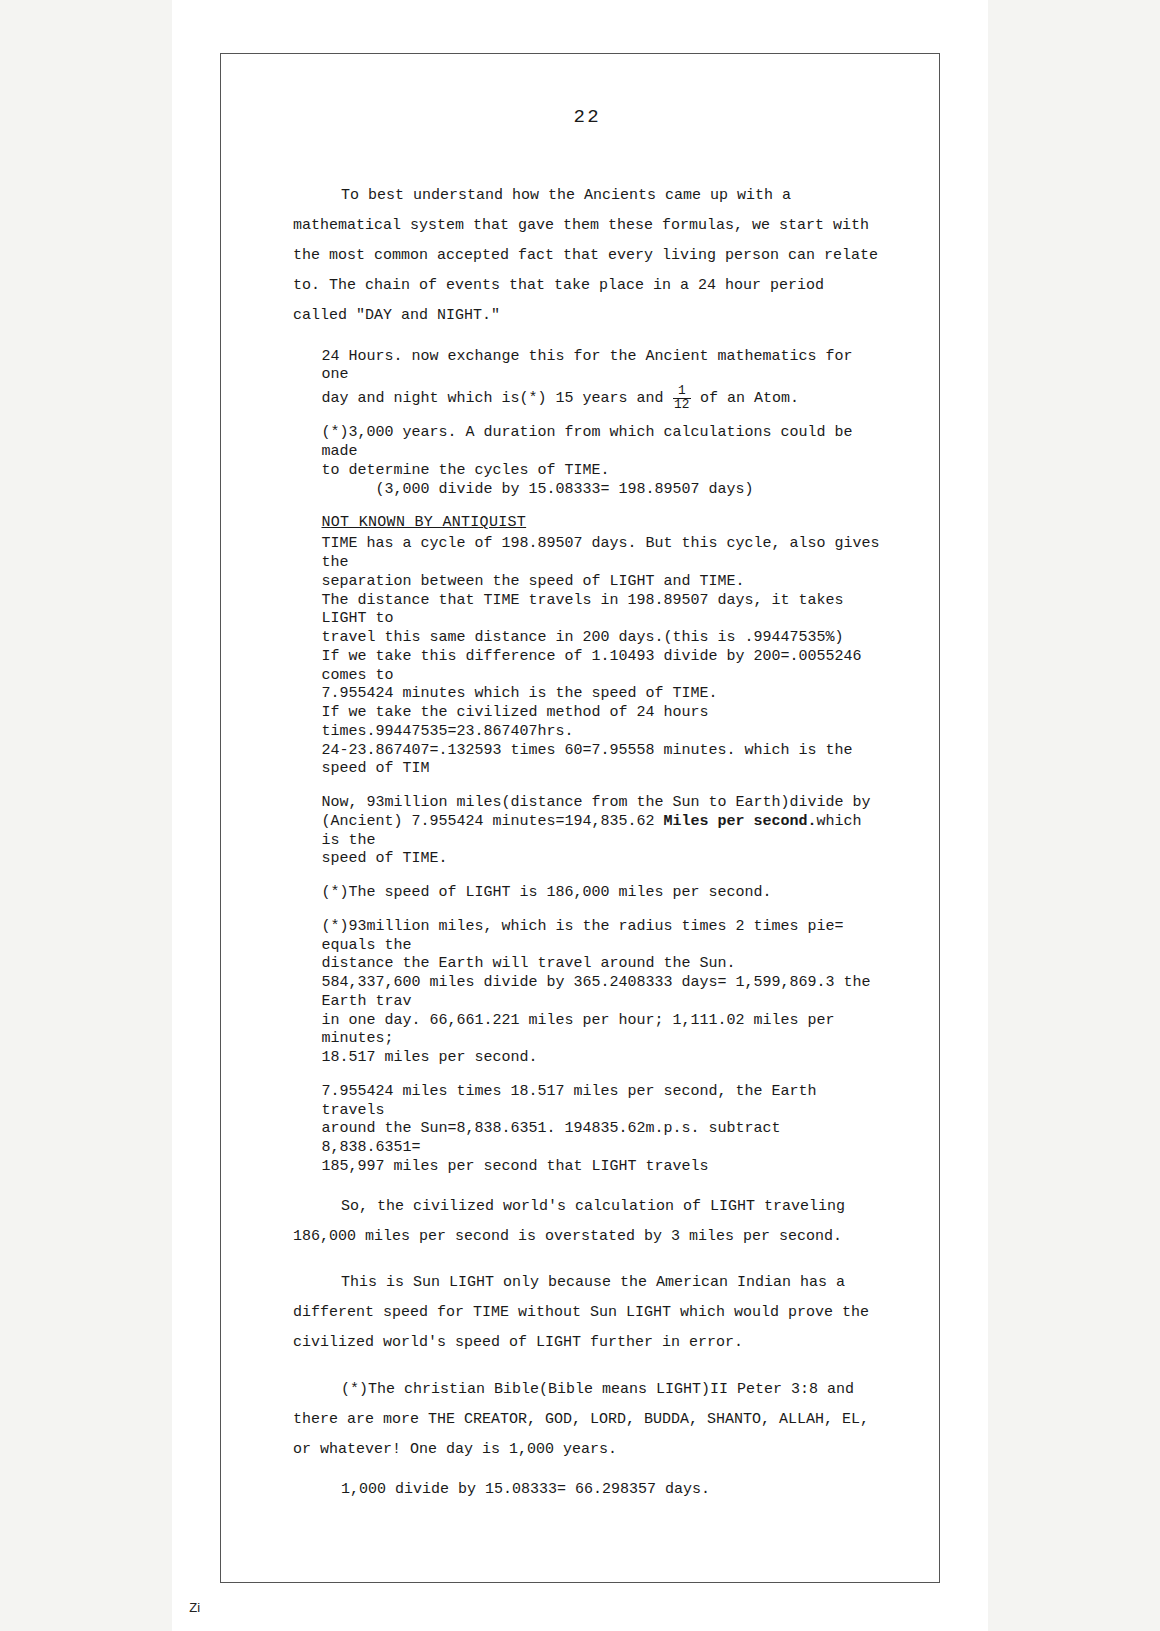22
To best understand how the Ancients came up with a mathematical system that gave them these formulas, we start with the most common accepted fact that every living person can relate to. The chain of events that take place in a 24 hour period called "DAY and NIGHT."
24 Hours. now exchange this for the Ancient mathematics for one
day and night which is(*) 15 years and 112 of an Atom.
(*)3,000 years. A duration from which calculations could be made
to determine the cycles of TIME.
(3,000 divide by 15.08333= 198.89507 days)
NOT KNOWN BY ANTIQUIST
TIME has a cycle of 198.89507 days. But this cycle, also gives the
separation between the speed of LIGHT and TIME.
The distance that TIME travels in 198.89507 days, it takes LIGHT to
travel this same distance in 200 days.(this is .99447535%)
If we take this difference of 1.10493 divide by 200=.0055246 comes to
7.955424 minutes which is the speed of TIME.
If we take the civilized method of 24 hours times.99447535=23.867407hrs.
24-23.867407=.132593 times 60=7.95558 minutes. which is the speed of TIM
Now, 93million miles(distance from the Sun to Earth)divide by
(Ancient) 7.955424 minutes=194,835.62 Miles per second. which is the
speed of TIME.
(*)The speed of LIGHT is 186,000 miles per second.
(*)93million miles, which is the radius times 2 times pie= equals the
distance the Earth will travel around the Sun.
584,337,600 miles divide by 365.2408333 days= 1,599,869.3 the Earth trav
in one day. 66,661.221 miles per hour; 1,111.02 miles per minutes;
18.517 miles per second.
7.955424 miles times 18.517 miles per second, the Earth travels
around the Sun=8,838.6351. 194835.62m.p.s. subtract 8,838.6351=
185,997 miles per second that LIGHT travels
So, the civilized world's calculation of LIGHT traveling 186,000 miles per second is overstated by 3 miles per second.
This is Sun LIGHT only because the American Indian has a different speed for TIME without Sun LIGHT which would prove the civilized world's speed of LIGHT further in error.
(*)The christian Bible(Bible means LIGHT)II Peter 3:8 and there are more THE CREATOR, GOD, LORD, BUDDA, SHANTO, ALLAH, EL, or whatever! One day is 1,000 years.
1,000 divide by 15.08333= 66.298357 days.
Zi